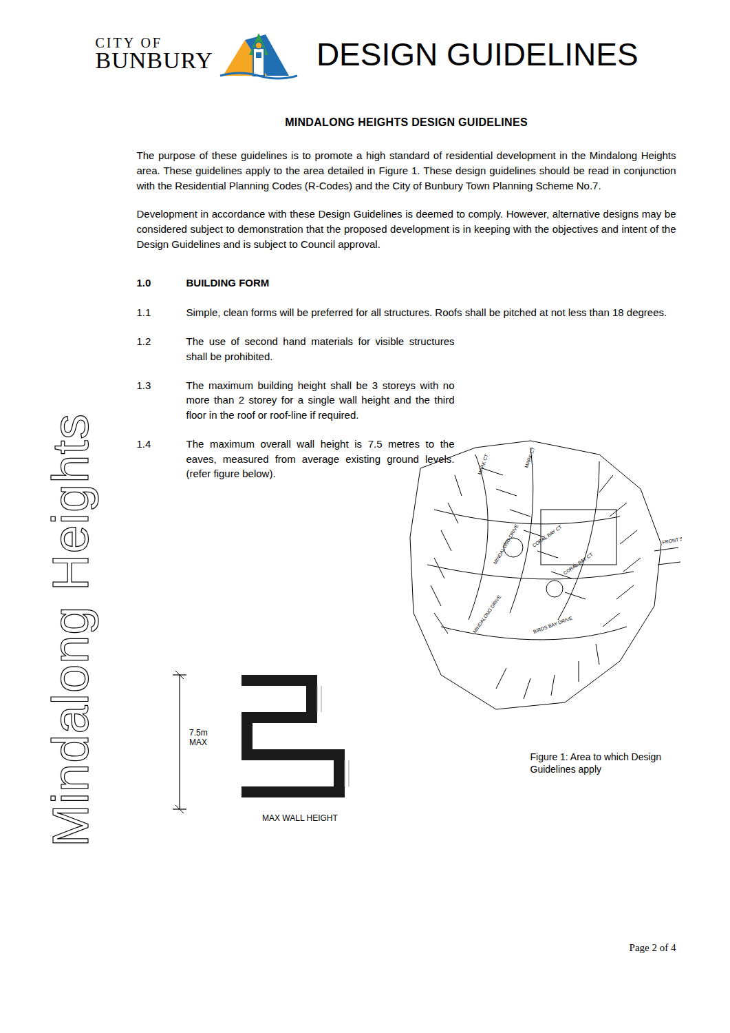CITY OF
BUNBURY
DESIGN GUIDELINES
Mindalong Heights
MINDALONG HEIGHTS DESIGN GUIDELINES
The purpose of these guidelines is to promote a high standard of residential development in the Mindalong Heights area. These guidelines apply to the area detailed in Figure 1. These design guidelines should be read in conjunction with the Residential Planning Codes (R-Codes) and the City of Bunbury Town Planning Scheme No.7.
Development in accordance with these Design Guidelines is deemed to comply. However, alternative designs may be considered subject to demonstration that the proposed development is in keeping with the objectives and intent of the Design Guidelines and is subject to Council approval.
1.0 BUILDING FORM
1.1 Simple, clean forms will be preferred for all structures. Roofs shall be pitched at not less than 18 degrees.
1.2 The use of second hand materials for visible structures shall be prohibited.
1.3 The maximum building height shall be 3 storeys with no more than 2 storey for a single wall height and the third floor in the roof or roof-line if required.
1.4 The maximum overall wall height is 7.5 metres to the eaves, measured from average existing ground levels. (refer figure below).
MARK CT MARK CT MINDALONG DRIVE CORAL BAY CT CORAL BAY CT MINDALONG DRIVE BIRDS BAY DRIVE FRONT ST
Figure 1: Area to which Design Guidelines apply
7.5m MAX MAX WALL HEIGHT
Page 2 of 4